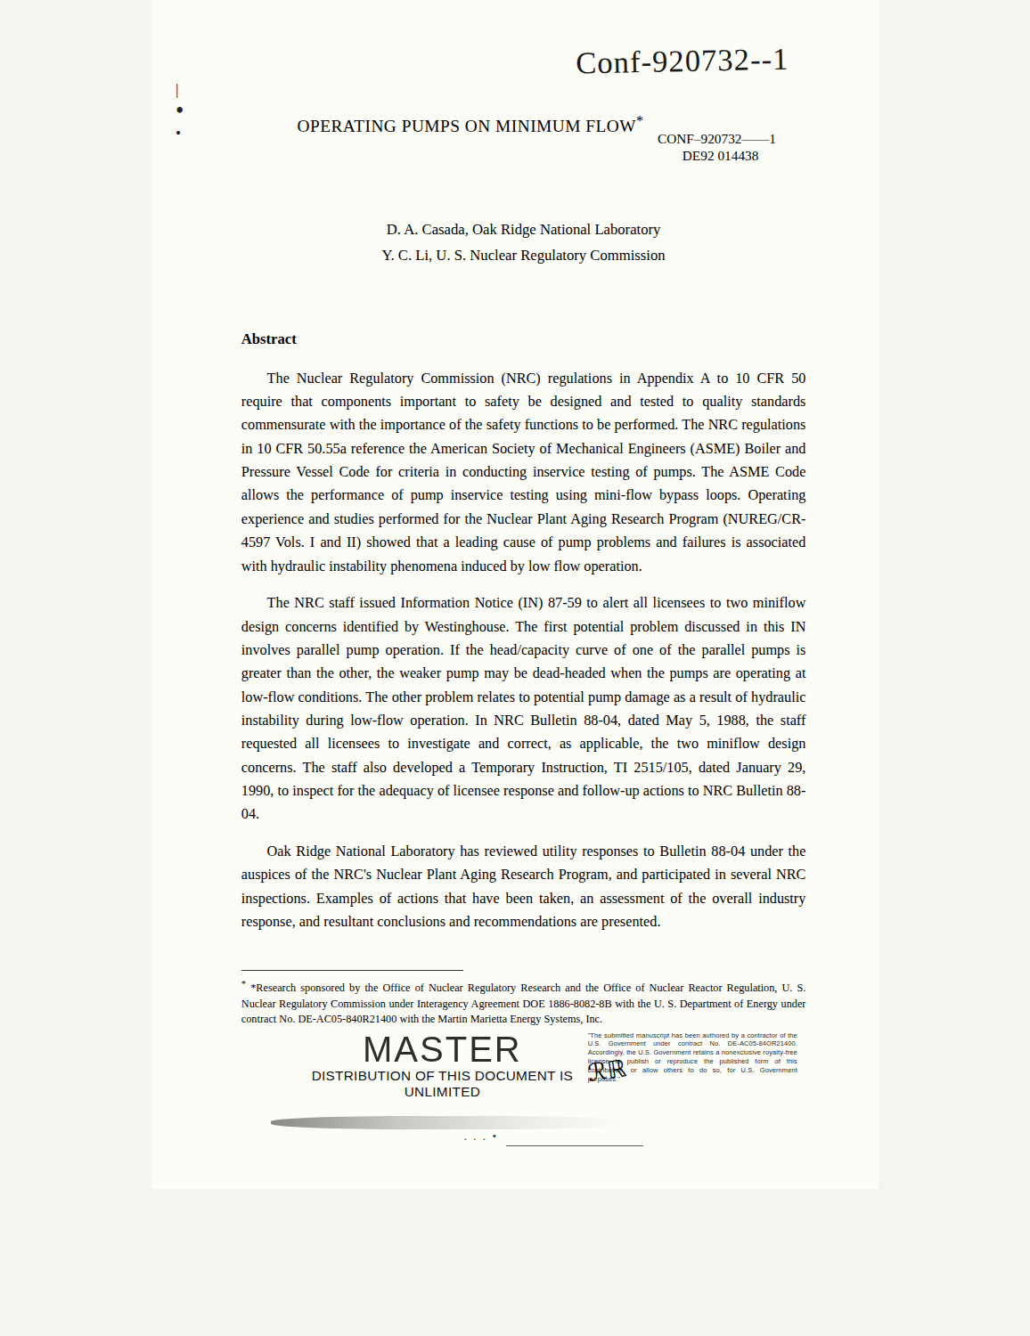| • •
Conf-920732--1
CONF–920732——1
OPERATING PUMPS ON MINIMUM FLOW*
DE92 014438
D. A. Casada, Oak Ridge National Laboratory
Y. C. Li, U. S. Nuclear Regulatory Commission
Abstract
The Nuclear Regulatory Commission (NRC) regulations in Appendix A to 10 CFR 50 require that components important to safety be designed and tested to quality standards commensurate with the importance of the safety functions to be performed. The NRC regulations in 10 CFR 50.55a reference the American Society of Mechanical Engineers (ASME) Boiler and Pressure Vessel Code for criteria in conducting inservice testing of pumps. The ASME Code allows the performance of pump inservice testing using mini-flow bypass loops. Operating experience and studies performed for the Nuclear Plant Aging Research Program (NUREG/CR-4597 Vols. I and II) showed that a leading cause of pump problems and failures is associated with hydraulic instability phenomena induced by low flow operation.
The NRC staff issued Information Notice (IN) 87-59 to alert all licensees to two miniflow design concerns identified by Westinghouse. The first potential problem discussed in this IN involves parallel pump operation. If the head/capacity curve of one of the parallel pumps is greater than the other, the weaker pump may be dead-headed when the pumps are operating at low-flow conditions. The other problem relates to potential pump damage as a result of hydraulic instability during low-flow operation. In NRC Bulletin 88-04, dated May 5, 1988, the staff requested all licensees to investigate and correct, as applicable, the two miniflow design concerns. The staff also developed a Temporary Instruction, TI 2515/105, dated January 29, 1990, to inspect for the adequacy of licensee response and follow-up actions to NRC Bulletin 88-04.
Oak Ridge National Laboratory has reviewed utility responses to Bulletin 88-04 under the auspices of the NRC's Nuclear Plant Aging Research Program, and participated in several NRC inspections. Examples of actions that have been taken, an assessment of the overall industry response, and resultant conclusions and recommendations are presented.
* *Research sponsored by the Office of Nuclear Regulatory Research and the Office of Nuclear Reactor Regulation, U. S. Nuclear Regulatory Commission under Interagency Agreement DOE 1886-8082-8B with the U. S. Department of Energy under contract No. DE-AC05-840R21400 with the Martin Marietta Energy Systems, Inc.
"The submitted manuscript has been authored by a contractor of the U.S. Government under contract No. DE-AC05-84OR21400. Accordingly, the U.S. Government retains a nonexclusive royalty-free license to publish or reproduce the published form of this contribution, or allow others to do so, for U.S. Government purposes."
MASTER
DISTRIBUTION OF THIS DOCUMENT IS UNLIMITED
ℛℝ
. . . •